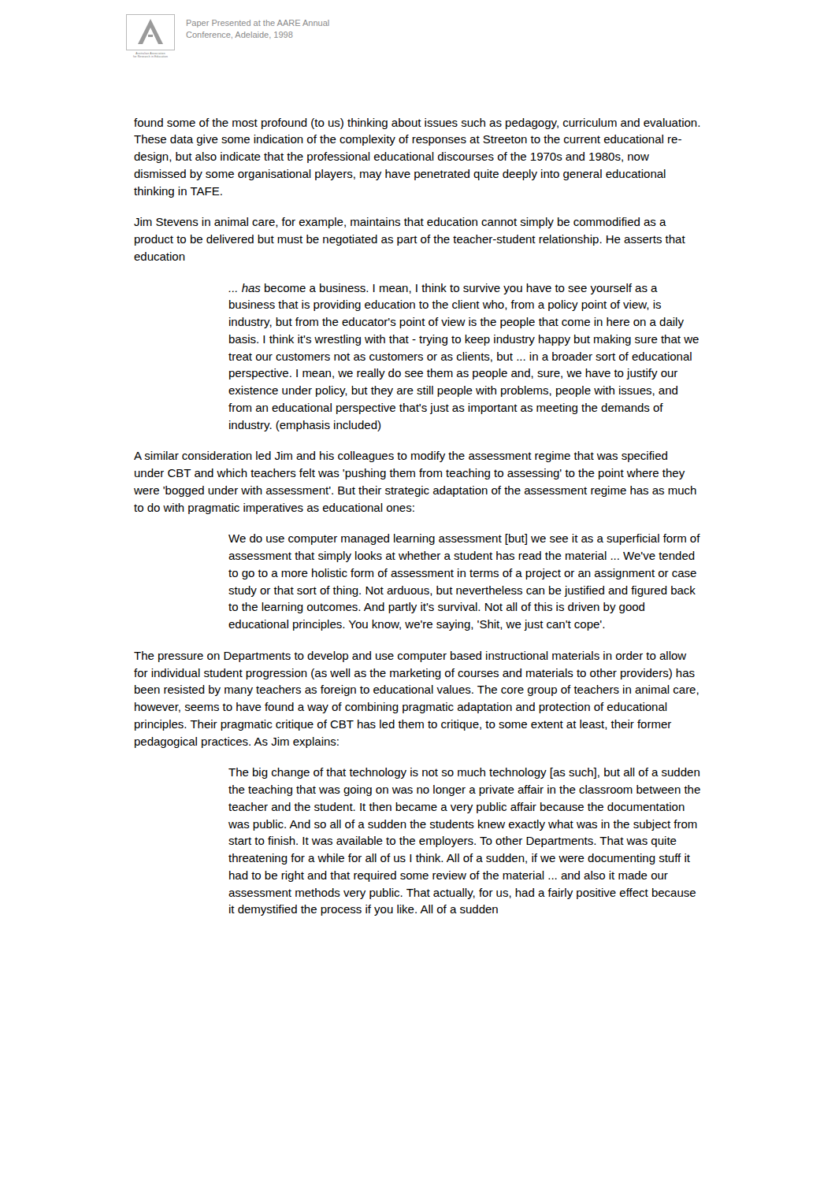Australian Association
for Research in Education
Paper Presented at the AARE Annual
Conference, Adelaide, 1998
found some of the most profound (to us) thinking about issues such as pedagogy, curriculum and evaluation. These data give some indication of the complexity of responses at Streeton to the current educational re-design, but also indicate that the professional educational discourses of the 1970s and 1980s, now dismissed by some organisational players, may have penetrated quite deeply into general educational thinking in TAFE.
Jim Stevens in animal care, for example, maintains that education cannot simply be commodified as a product to be delivered but must be negotiated as part of the teacher-student relationship. He asserts that education
... has become a business. I mean, I think to survive you have to see yourself as a business that is providing education to the client who, from a policy point of view, is industry, but from the educator's point of view is the people that come in here on a daily basis. I think it's wrestling with that - trying to keep industry happy but making sure that we treat our customers not as customers or as clients, but ... in a broader sort of educational perspective. I mean, we really do see them as people and, sure, we have to justify our existence under policy, but they are still people with problems, people with issues, and from an educational perspective that's just as important as meeting the demands of industry. (emphasis included)
A similar consideration led Jim and his colleagues to modify the assessment regime that was specified under CBT and which teachers felt was 'pushing them from teaching to assessing' to the point where they were 'bogged under with assessment'. But their strategic adaptation of the assessment regime has as much to do with pragmatic imperatives as educational ones:
We do use computer managed learning assessment [but] we see it as a superficial form of assessment that simply looks at whether a student has read the material ... We've tended to go to a more holistic form of assessment in terms of a project or an assignment or case study or that sort of thing. Not arduous, but nevertheless can be justified and figured back to the learning outcomes. And partly it's survival. Not all of this is driven by good educational principles. You know, we're saying, 'Shit, we just can't cope'.
The pressure on Departments to develop and use computer based instructional materials in order to allow for individual student progression (as well as the marketing of courses and materials to other providers) has been resisted by many teachers as foreign to educational values. The core group of teachers in animal care, however, seems to have found a way of combining pragmatic adaptation and protection of educational principles. Their pragmatic critique of CBT has led them to critique, to some extent at least, their former pedagogical practices. As Jim explains:
The big change of that technology is not so much technology [as such], but all of a sudden the teaching that was going on was no longer a private affair in the classroom between the teacher and the student. It then became a very public affair because the documentation was public. And so all of a sudden the students knew exactly what was in the subject from start to finish. It was available to the employers. To other Departments. That was quite threatening for a while for all of us I think. All of a sudden, if we were documenting stuff it had to be right and that required some review of the material ... and also it made our assessment methods very public. That actually, for us, had a fairly positive effect because it demystified the process if you like. All of a sudden